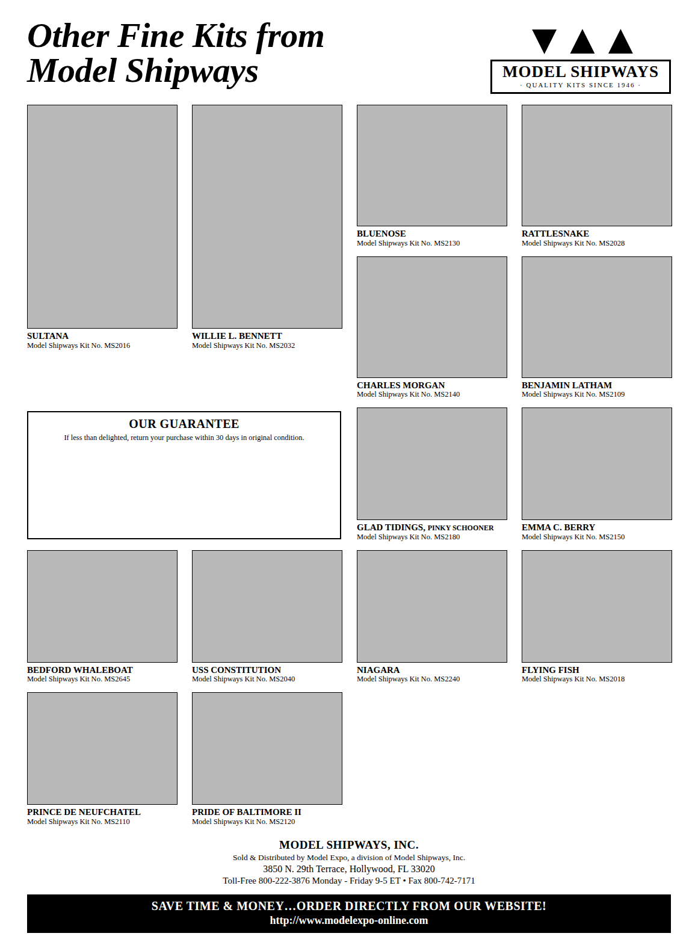Other Fine Kits from
Model Shipways
▼▲▲
MODEL SHIPWAYS
· QUALITY KITS SINCE 1946 ·
SULTANA
Model Shipways Kit No. MS2016
WILLIE L. BENNETT
Model Shipways Kit No. MS2032
BLUENOSE
Model Shipways Kit No. MS2130
CHARLES MORGAN
Model Shipways Kit No. MS2140
RATTLESNAKE
Model Shipways Kit No. MS2028
BENJAMIN LATHAM
Model Shipways Kit No. MS2109
OUR GUARANTEE
If less than delighted, return your purchase within 30 days in original condition.
GLAD TIDINGS, PINKY SCHOONER
Model Shipways Kit No. MS2180
EMMA C. BERRY
Model Shipways Kit No. MS2150
BEDFORD WHALEBOAT
Model Shipways Kit No. MS2645
USS CONSTITUTION
Model Shipways Kit No. MS2040
NIAGARA
Model Shipways Kit No. MS2240
FLYING FISH
Model Shipways Kit No. MS2018
PRINCE DE NEUFCHATEL
Model Shipways Kit No. MS2110
PRIDE OF BALTIMORE II
Model Shipways Kit No. MS2120
MODEL SHIPWAYS, INC.
Sold & Distributed by Model Expo, a division of Model Shipways, Inc.
3850 N. 29th Terrace, Hollywood, FL 33020
Toll-Free 800-222-3876 Monday - Friday 9-5 ET • Fax 800-742-7171
SAVE TIME & MONEY…ORDER DIRECTLY FROM OUR WEBSITE!
http://www.modelexpo-online.com